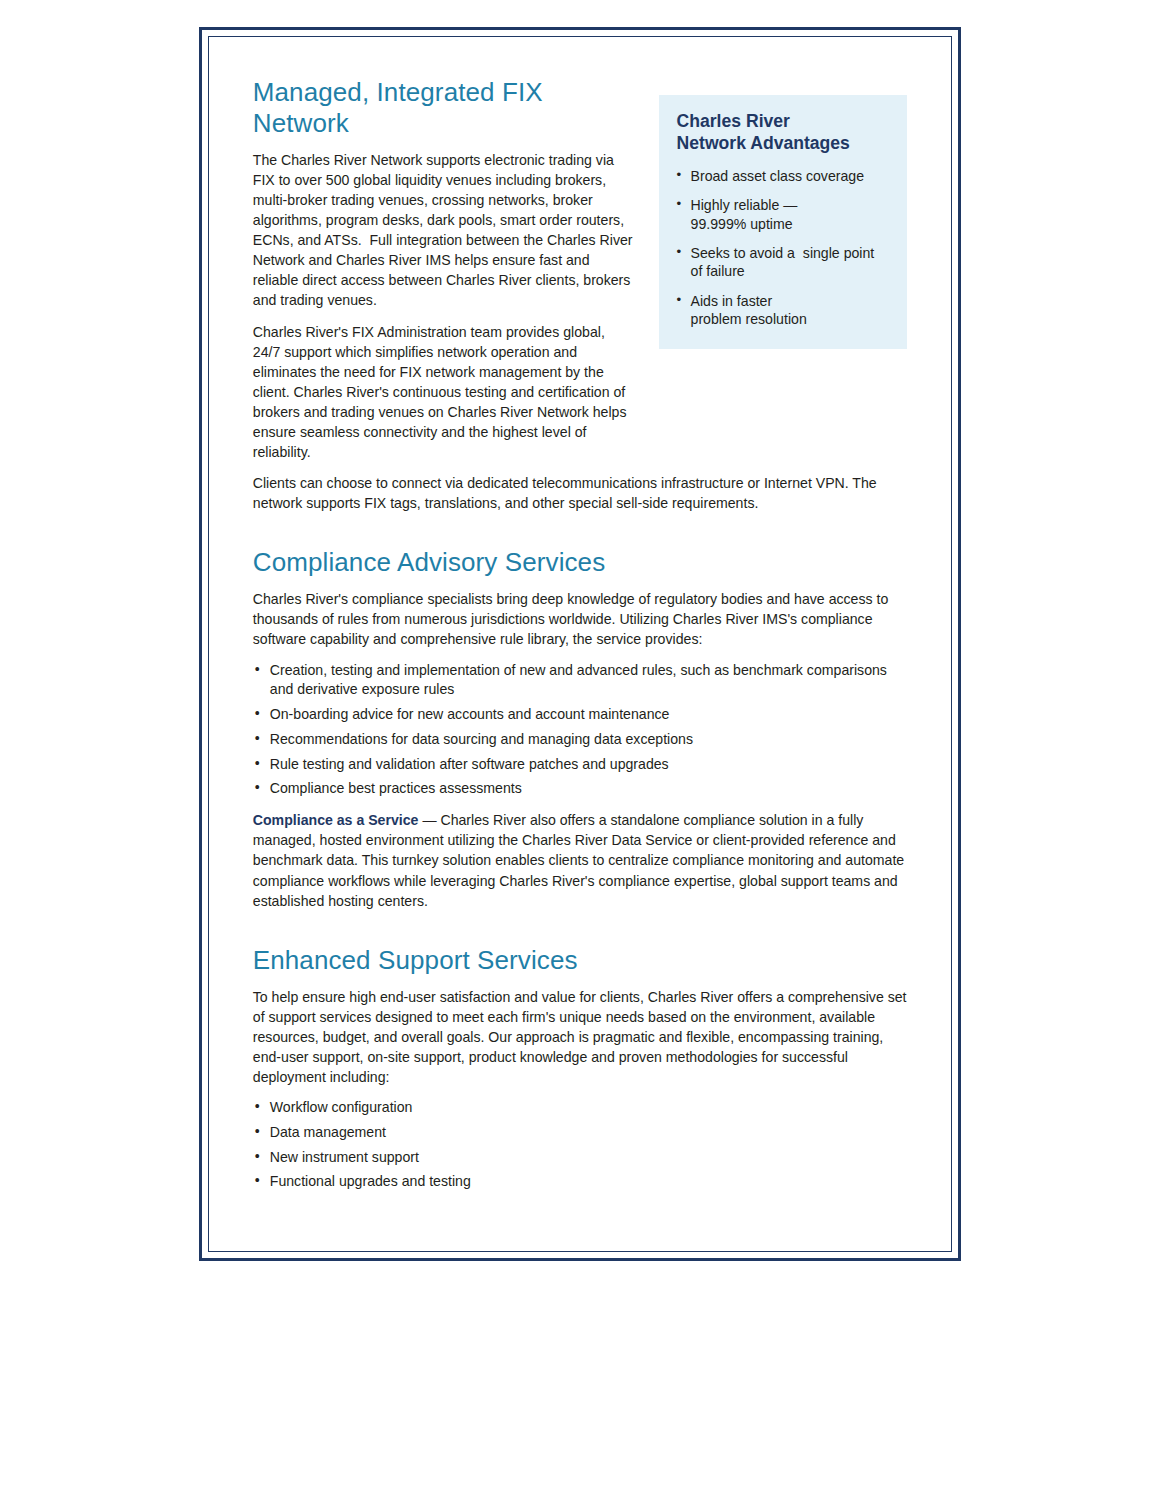Managed, Integrated FIX Network
The Charles River Network supports electronic trading via FIX to over 500 global liquidity venues including brokers, multi-broker trading venues, crossing networks, broker algorithms, program desks, dark pools, smart order routers, ECNs, and ATSs. Full integration between the Charles River Network and Charles River IMS helps ensure fast and reliable direct access between Charles River clients, brokers and trading venues.
Charles River's FIX Administration team provides global, 24/7 support which simplifies network operation and eliminates the need for FIX network management by the client. Charles River's continuous testing and certification of brokers and trading venues on Charles River Network helps ensure seamless connectivity and the highest level of reliability.
Charles River
Network Advantages
Broad asset class coverage
Highly reliable —
99.999% uptime
Seeks to avoid a single point of failure
Aids in faster
problem resolution
Clients can choose to connect via dedicated telecommunications infrastructure or Internet VPN. The network supports FIX tags, translations, and other special sell-side requirements.
Compliance Advisory Services
Charles River's compliance specialists bring deep knowledge of regulatory bodies and have access to thousands of rules from numerous jurisdictions worldwide. Utilizing Charles River IMS's compliance software capability and comprehensive rule library, the service provides:
Creation, testing and implementation of new and advanced rules, such as benchmark comparisons and derivative exposure rules
On-boarding advice for new accounts and account maintenance
Recommendations for data sourcing and managing data exceptions
Rule testing and validation after software patches and upgrades
Compliance best practices assessments
Compliance as a Service — Charles River also offers a standalone compliance solution in a fully managed, hosted environment utilizing the Charles River Data Service or client-provided reference and benchmark data. This turnkey solution enables clients to centralize compliance monitoring and automate compliance workflows while leveraging Charles River's compliance expertise, global support teams and established hosting centers.
Enhanced Support Services
To help ensure high end-user satisfaction and value for clients, Charles River offers a comprehensive set of support services designed to meet each firm's unique needs based on the environment, available resources, budget, and overall goals. Our approach is pragmatic and flexible, encompassing training, end-user support, on-site support, product knowledge and proven methodologies for successful deployment including:
Workflow configuration
Data management
New instrument support
Functional upgrades and testing